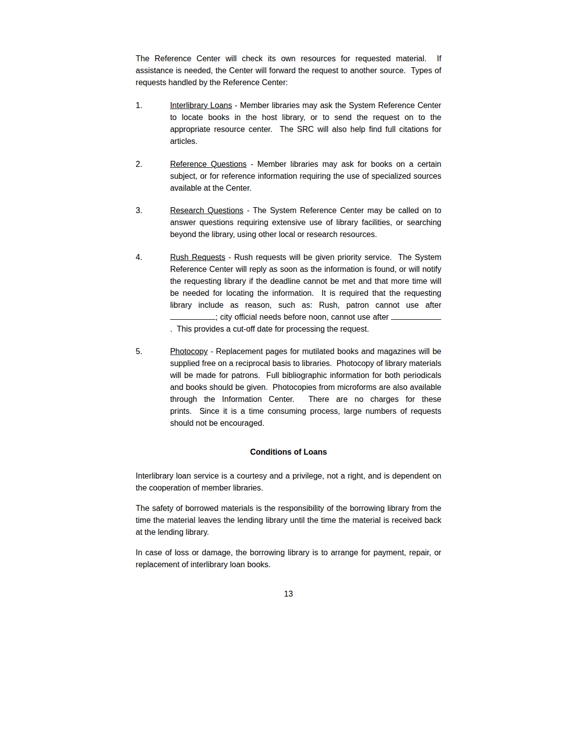The Reference Center will check its own resources for requested material. If assistance is needed, the Center will forward the request to another source. Types of requests handled by the Reference Center:
1. Interlibrary Loans - Member libraries may ask the System Reference Center to locate books in the host library, or to send the request on to the appropriate resource center. The SRC will also help find full citations for articles.
2. Reference Questions - Member libraries may ask for books on a certain subject, or for reference information requiring the use of specialized sources available at the Center.
3. Research Questions - The System Reference Center may be called on to answer questions requiring extensive use of library facilities, or searching beyond the library, using other local or research resources.
4. Rush Requests - Rush requests will be given priority service. The System Reference Center will reply as soon as the information is found, or will notify the requesting library if the deadline cannot be met and that more time will be needed for locating the information. It is required that the requesting library include as reason, such as: Rush, patron cannot use after ; city official needs before noon, cannot use after . This provides a cut-off date for processing the request.
5. Photocopy - Replacement pages for mutilated books and magazines will be supplied free on a reciprocal basis to libraries. Photocopy of library materials will be made for patrons. Full bibliographic information for both periodicals and books should be given. Photocopies from microforms are also available through the Information Center. There are no charges for these prints. Since it is a time consuming process, large numbers of requests should not be encouraged.
Conditions of Loans
Interlibrary loan service is a courtesy and a privilege, not a right, and is dependent on the cooperation of member libraries.
The safety of borrowed materials is the responsibility of the borrowing library from the time the material leaves the lending library until the time the material is received back at the lending library.
In case of loss or damage, the borrowing library is to arrange for payment, repair, or replacement of interlibrary loan books.
13